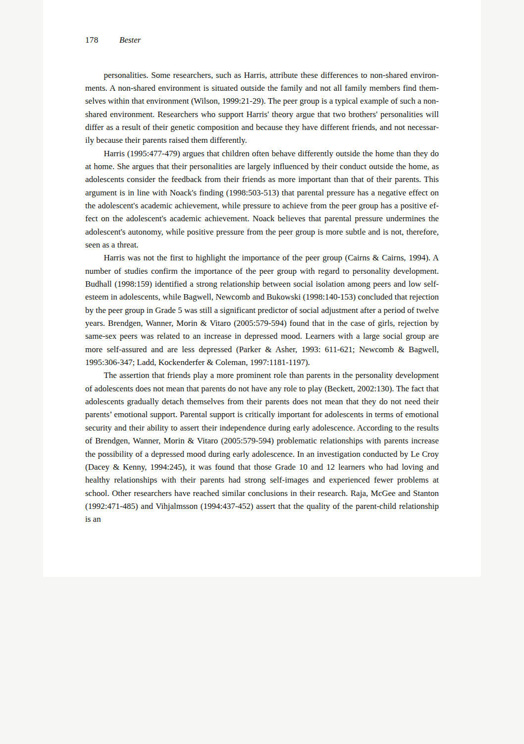178 Bester
personalities. Some researchers, such as Harris, attribute these differences to non-shared environments. A non-shared environment is situated outside the family and not all family members find themselves within that environment (Wilson, 1999:21-29). The peer group is a typical example of such a non-shared environment. Researchers who support Harris' theory argue that two brothers' personalities will differ as a result of their genetic composition and because they have different friends, and not necessarily because their parents raised them differently.
Harris (1995:477-479) argues that children often behave differently outside the home than they do at home. She argues that their personalities are largely influenced by their conduct outside the home, as adolescents consider the feedback from their friends as more important than that of their parents. This argument is in line with Noack's finding (1998:503-513) that parental pressure has a negative effect on the adolescent's academic achievement, while pressure to achieve from the peer group has a positive effect on the adolescent's academic achievement. Noack believes that parental pressure undermines the adolescent's autonomy, while positive pressure from the peer group is more subtle and is not, therefore, seen as a threat.
Harris was not the first to highlight the importance of the peer group (Cairns & Cairns, 1994). A number of studies confirm the importance of the peer group with regard to personality development. Budhall (1998:159) identified a strong relationship between social isolation among peers and low self-esteem in adolescents, while Bagwell, Newcomb and Bukowski (1998:140-153) concluded that rejection by the peer group in Grade 5 was still a significant predictor of social adjustment after a period of twelve years. Brendgen, Wanner, Morin & Vitaro (2005:579-594) found that in the case of girls, rejection by same-sex peers was related to an increase in depressed mood. Learners with a large social group are more self-assured and are less depressed (Parker & Asher, 1993: 611-621; Newcomb & Bagwell, 1995:306-347; Ladd, Kockenderfer & Coleman, 1997:1181-1197).
The assertion that friends play a more prominent role than parents in the personality development of adolescents does not mean that parents do not have any role to play (Beckett, 2002:130). The fact that adolescents gradually detach themselves from their parents does not mean that they do not need their parents’ emotional support. Parental support is critically important for adolescents in terms of emotional security and their ability to assert their independence during early adolescence. According to the results of Brendgen, Wanner, Morin & Vitaro (2005:579-594) problematic relationships with parents increase the possibility of a depressed mood during early adolescence. In an investigation conducted by Le Croy (Dacey & Kenny, 1994:245), it was found that those Grade 10 and 12 learners who had loving and healthy relationships with their parents had strong self-images and experienced fewer problems at school. Other researchers have reached similar conclusions in their research. Raja, McGee and Stanton (1992:471-485) and Vihjalmsson (1994:437-452) assert that the quality of the parent-child relationship is an